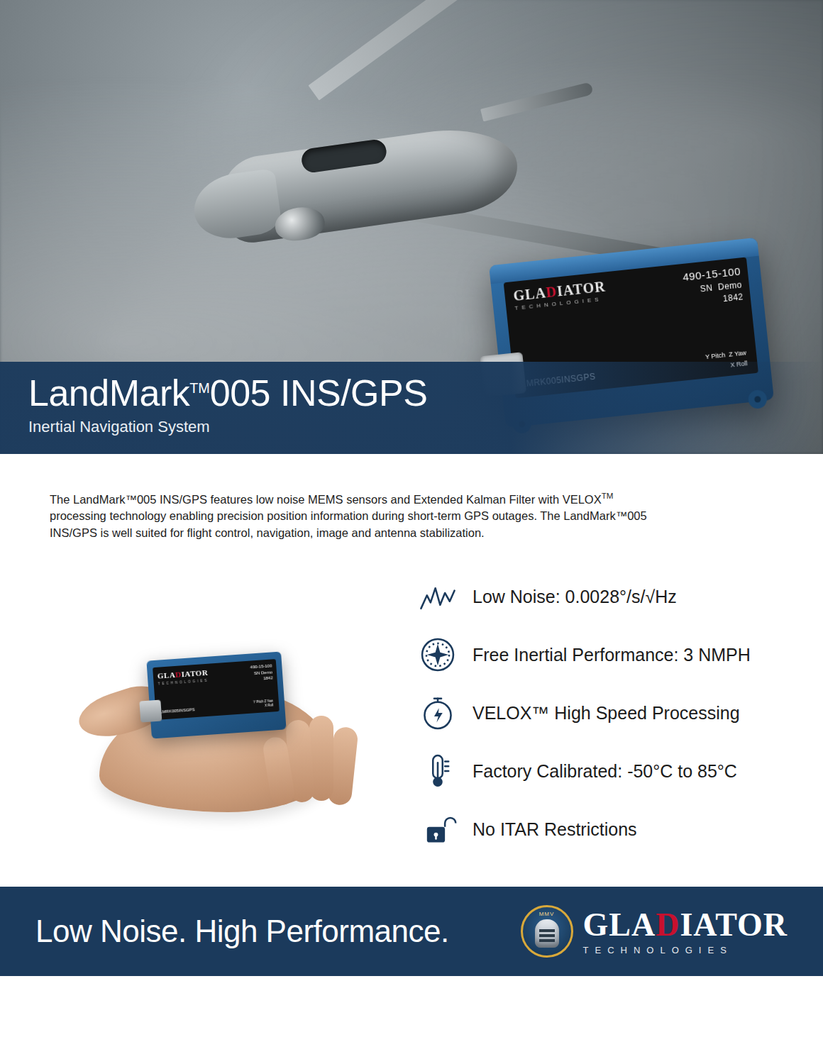GLADIATOR
TECHNOLOGIES
490-15-100
SN Demo
1842
LMRK005INSGPS
Y Pitch Z Yaw
X Roll
LandMarkTM005 INS/GPS
Inertial Navigation System
The LandMark™005 INS/GPS features low noise MEMS sensors and Extended Kalman Filter with VELOXTM processing technology enabling precision position information during short-term GPS outages. The LandMark™005 INS/GPS is well suited for flight control, navigation, image and antenna stabilization.
GLADIATOR
TECHNOLOGIES
490-15-100
SN Demo
1842
LMRK005INSGPS
Y Pitch Z Yaw
X Roll
Low Noise: 0.0028°/s/√Hz
Free Inertial Performance: 3 NMPH
VELOX™ High Speed Processing
Factory Calibrated: -50°C to 85°C
No ITAR Restrictions
Low Noise. High Performance.
MMV
GLADIATOR
TECHNOLOGIES